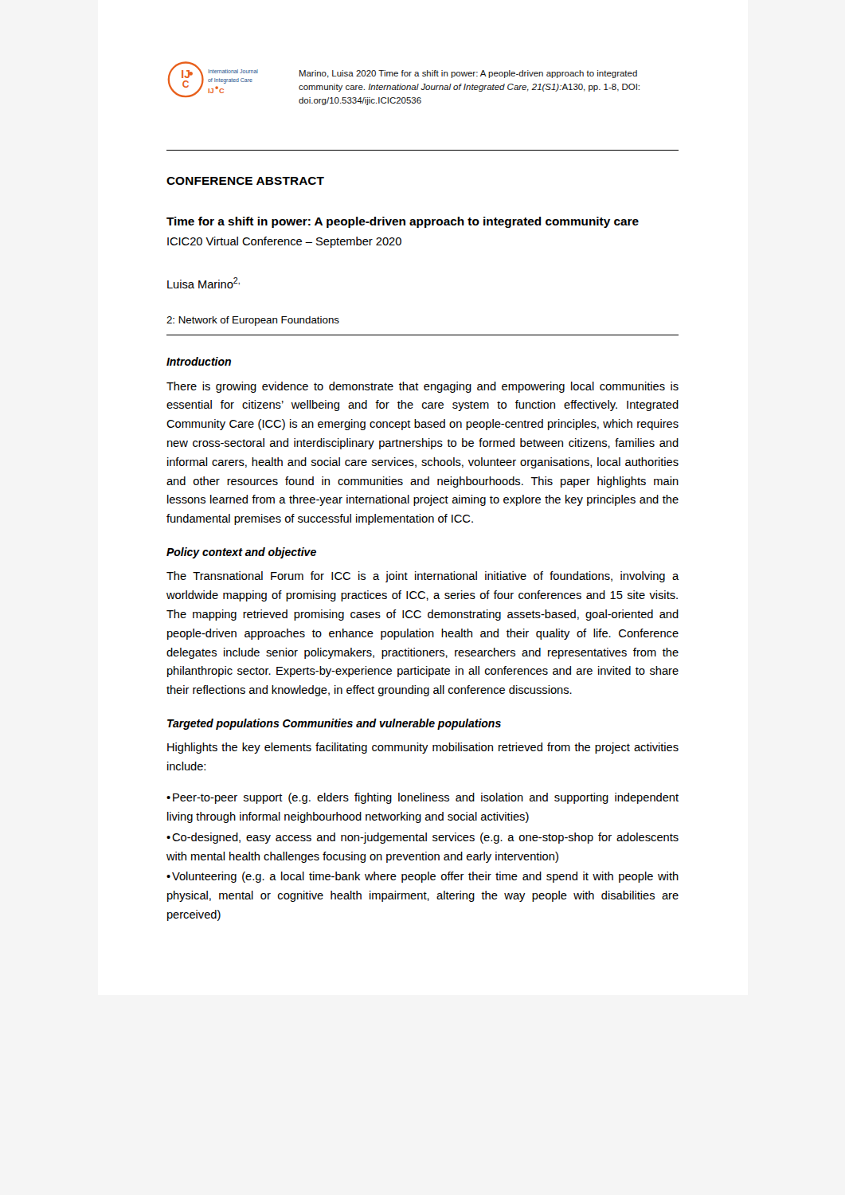IJ C International Journal of Integrated Care IJ C
Marino, Luisa 2020 Time for a shift in power: A people-driven approach to integrated community care. International Journal of Integrated Care, 21(S1): A130, pp. 1-8, DOI: doi.org/10.5334/ijic.ICIC20536
CONFERENCE ABSTRACT
Time for a shift in power: A people-driven approach to integrated community care
ICIC20 Virtual Conference – September 2020
Luisa Marino2,
2: Network of European Foundations
Introduction
There is growing evidence to demonstrate that engaging and empowering local communities is essential for citizens’ wellbeing and for the care system to function effectively. Integrated Community Care (ICC) is an emerging concept based on people-centred principles, which requires new cross-sectoral and interdisciplinary partnerships to be formed between citizens, families and informal carers, health and social care services, schools, volunteer organisations, local authorities and other resources found in communities and neighbourhoods. This paper highlights main lessons learned from a three-year international project aiming to explore the key principles and the fundamental premises of successful implementation of ICC.
Policy context and objective
The Transnational Forum for ICC is a joint international initiative of foundations, involving a worldwide mapping of promising practices of ICC, a series of four conferences and 15 site visits. The mapping retrieved promising cases of ICC demonstrating assets-based, goal-oriented and people-driven approaches to enhance population health and their quality of life. Conference delegates include senior policymakers, practitioners, researchers and representatives from the philanthropic sector. Experts-by-experience participate in all conferences and are invited to share their reflections and knowledge, in effect grounding all conference discussions.
Targeted populations Communities and vulnerable populations
Highlights the key elements facilitating community mobilisation retrieved from the project activities include:
Peer-to-peer support (e.g. elders fighting loneliness and isolation and supporting independent living through informal neighbourhood networking and social activities)
Co-designed, easy access and non-judgemental services (e.g. a one-stop-shop for adolescents with mental health challenges focusing on prevention and early intervention)
Volunteering (e.g. a local time-bank where people offer their time and spend it with people with physical, mental or cognitive health impairment, altering the way people with disabilities are perceived)